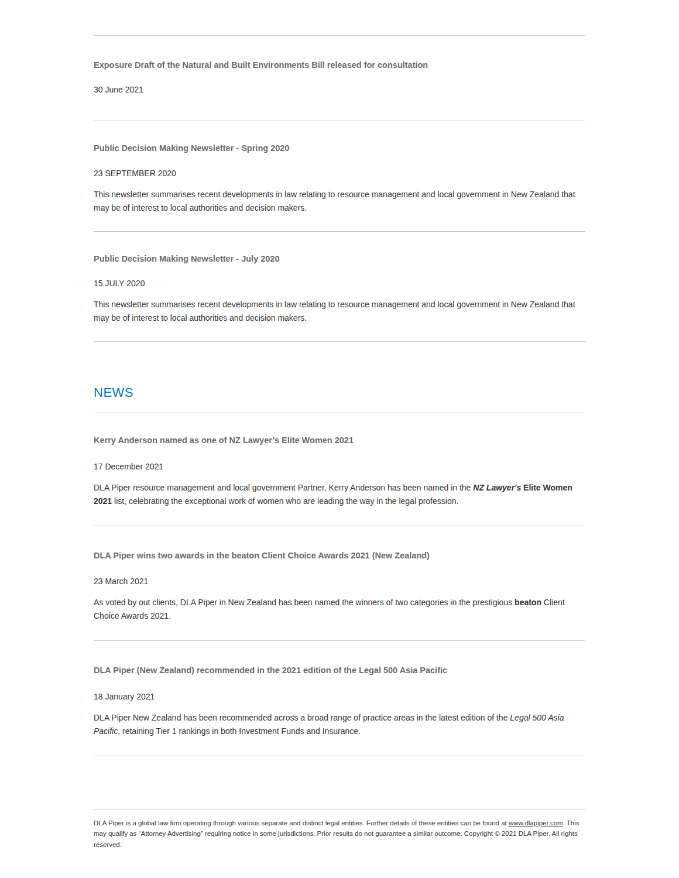Exposure Draft of the Natural and Built Environments Bill released for consultation
30 June 2021
Public Decision Making Newsletter - Spring 2020
23 SEPTEMBER 2020
This newsletter summarises recent developments in law relating to resource management and local government in New Zealand that may be of interest to local authorities and decision makers.
Public Decision Making Newsletter - July 2020
15 JULY 2020
This newsletter summarises recent developments in law relating to resource management and local government in New Zealand that may be of interest to local authorities and decision makers.
NEWS
Kerry Anderson named as one of NZ Lawyer’s Elite Women 2021
17 December 2021
DLA Piper resource management and local government Partner, Kerry Anderson has been named in the NZ Lawyer's Elite Women 2021 list, celebrating the exceptional work of women who are leading the way in the legal profession.
DLA Piper wins two awards in the beaton Client Choice Awards 2021 (New Zealand)
23 March 2021
As voted by out clients, DLA Piper in New Zealand has been named the winners of two categories in the prestigious beaton Client Choice Awards 2021.
DLA Piper (New Zealand) recommended in the 2021 edition of the Legal 500 Asia Pacific
18 January 2021
DLA Piper New Zealand has been recommended across a broad range of practice areas in the latest edition of the Legal 500 Asia Pacific, retaining Tier 1 rankings in both Investment Funds and Insurance.
DLA Piper is a global law firm operating through various separate and distinct legal entities. Further details of these entities can be found at www.dlapiper.com. This may qualify as “Attorney Advertising” requiring notice in some jurisdictions. Prior results do not guarantee a similar outcome. Copyright © 2021 DLA Piper. All rights reserved.